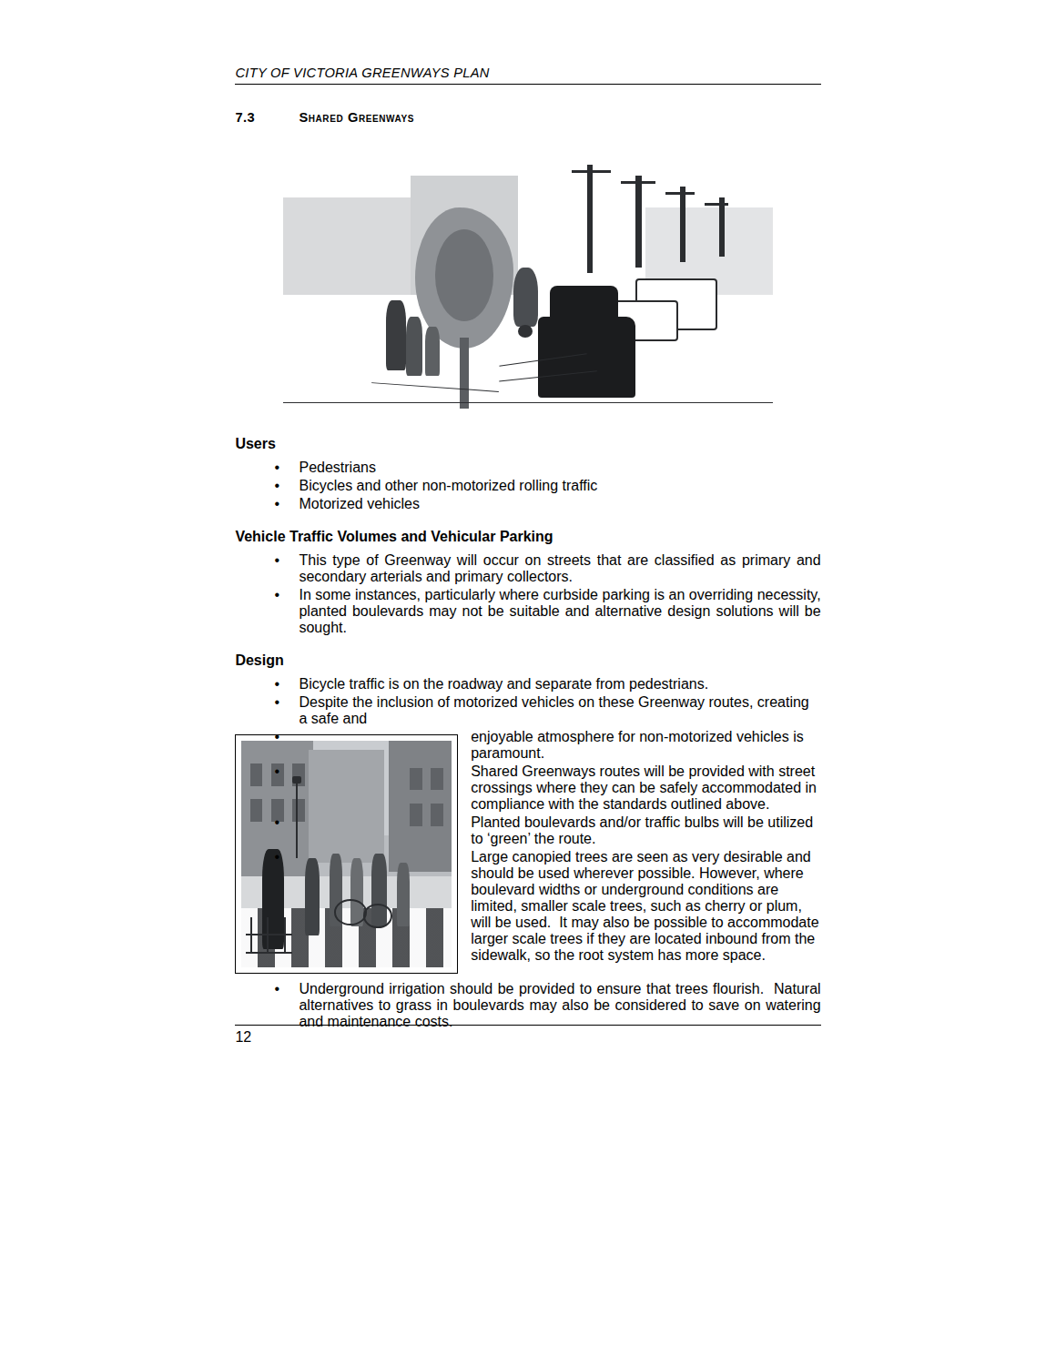CITY OF VICTORIA GREENWAYS PLAN
7.3 Shared Greenways
Users
Pedestrians
Bicycles and other non-motorized rolling traffic
Motorized vehicles
Vehicle Traffic Volumes and Vehicular Parking
This type of Greenway will occur on streets that are classified as primary and secondary arterials and primary collectors.
In some instances, particularly where curbside parking is an overriding necessity, planted boulevards may not be suitable and alternative design solutions will be sought.
Design
Bicycle traffic is on the roadway and separate from pedestrians.
Despite the inclusion of motorized vehicles on these Greenway routes, creating a safe and
enjoyable atmosphere for non-motorized vehicles is paramount.
Shared Greenways routes will be provided with street crossings where they can be safely accommodated in compliance with the standards outlined above.
Planted boulevards and/or traffic bulbs will be utilized to ‘green’ the route.
Large canopied trees are seen as very desirable and should be used wherever possible. However, where boulevard widths or underground conditions are limited, smaller scale trees, such as cherry or plum, will be used. It may also be possible to accommodate larger scale trees if they are located inbound from the sidewalk, so the root system has more space.
Underground irrigation should be provided to ensure that trees flourish. Natural alternatives to grass in boulevards may also be considered to save on watering and maintenance costs.
12